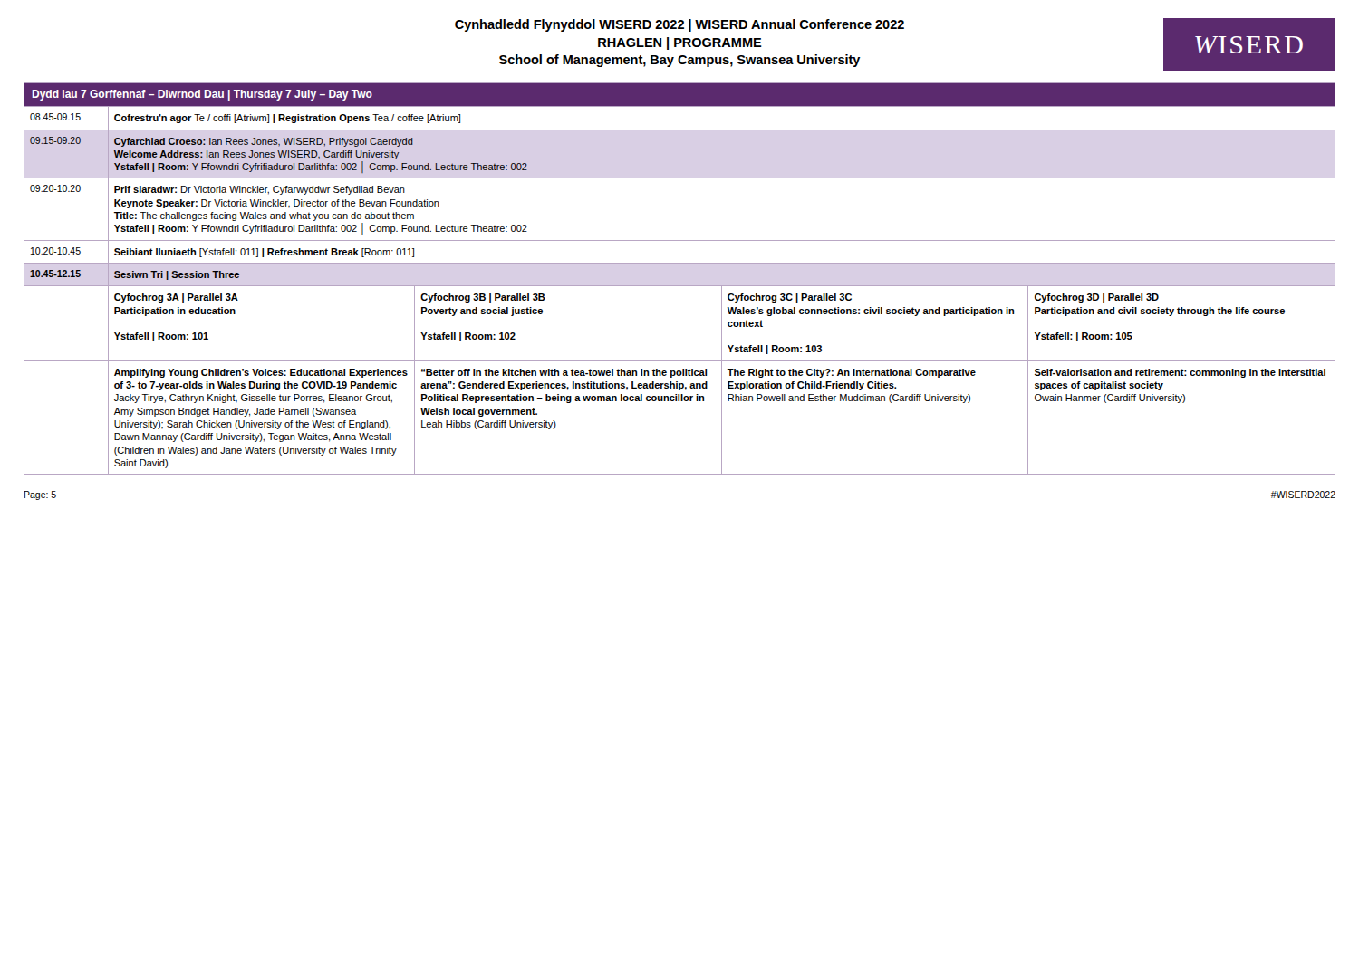Cynhadledd Flynyddol WISERD 2022 | WISERD Annual Conference 2022
RHAGLEN | PROGRAMME
School of Management, Bay Campus, Swansea University
WISERD
| Dydd Iau 7 Gorffennaf – Diwrnod Dau / Thursday 7 July – Day Two |
| 08.45-09.15 | Cofrestru'n agor Te / coffi [Atriwm] / Registration Opens Tea / coffee [Atrium] |
| 09.15-09.20 | Cyfarchiad Croeso: Ian Rees Jones, WISERD, Prifysgol Caerdydd Welcome Address: Ian Rees Jones WISERD, Cardiff University Ystafell / Room: Y Ffowndri Cyfrifiadurol Darlithfa: 002 │ Comp. Found. Lecture Theatre: 002 |
| 09.20-10.20 | Prif siaradwr: Dr Victoria Winckler, Cyfarwyddwr Sefydliad Bevan Keynote Speaker: Dr Victoria Winckler, Director of the Bevan Foundation Title: The challenges facing Wales and what you can do about them Ystafell / Room: Y Ffowndri Cyfrifiadurol Darlithfa: 002 │ Comp. Found. Lecture Theatre: 002 |
| 10.20-10.45 | Seibiant lluniaeth [Ystafell: 011] / Refreshment Break [Room: 011] |
| 10.45-12.15 | Sesiwn Tri / Session Three |
| | Cyfochrog 3A / Parallel 3A Participation in education Ystafell / Room: 101 | Cyfochrog 3B / Parallel 3B Poverty and social justice Ystafell / Room: 102 | Cyfochrog 3C / Parallel 3C Wales’s global connections: civil society and participation in context Ystafell / Room: 103 | Cyfochrog 3D / Parallel 3D Participation and civil society through the life course Ystafell: / Room: 105 |
| | Amplifying Young Children’s Voices: Educational Experiences of 3- to 7-year-olds in Wales During the COVID-19 Pandemic Jacky Tirye, Cathryn Knight, Gisselle tur Porres, Eleanor Grout, Amy Simpson Bridget Handley, Jade Parnell (Swansea University); Sarah Chicken (University of the West of England), Dawn Mannay (Cardiff University), Tegan Waites, Anna Westall (Children in Wales) and Jane Waters (University of Wales Trinity Saint David) | “Better off in the kitchen with a tea-towel than in the political arena”: Gendered Experiences, Institutions, Leadership, and Political Representation – being a woman local councillor in Welsh local government. Leah Hibbs (Cardiff University) | The Right to the City?: An International Comparative Exploration of Child-Friendly Cities. Rhian Powell and Esther Muddiman (Cardiff University) | Self-valorisation and retirement: commoning in the interstitial spaces of capitalist society Owain Hanmer (Cardiff University) |
Page: 5
#WISERD2022